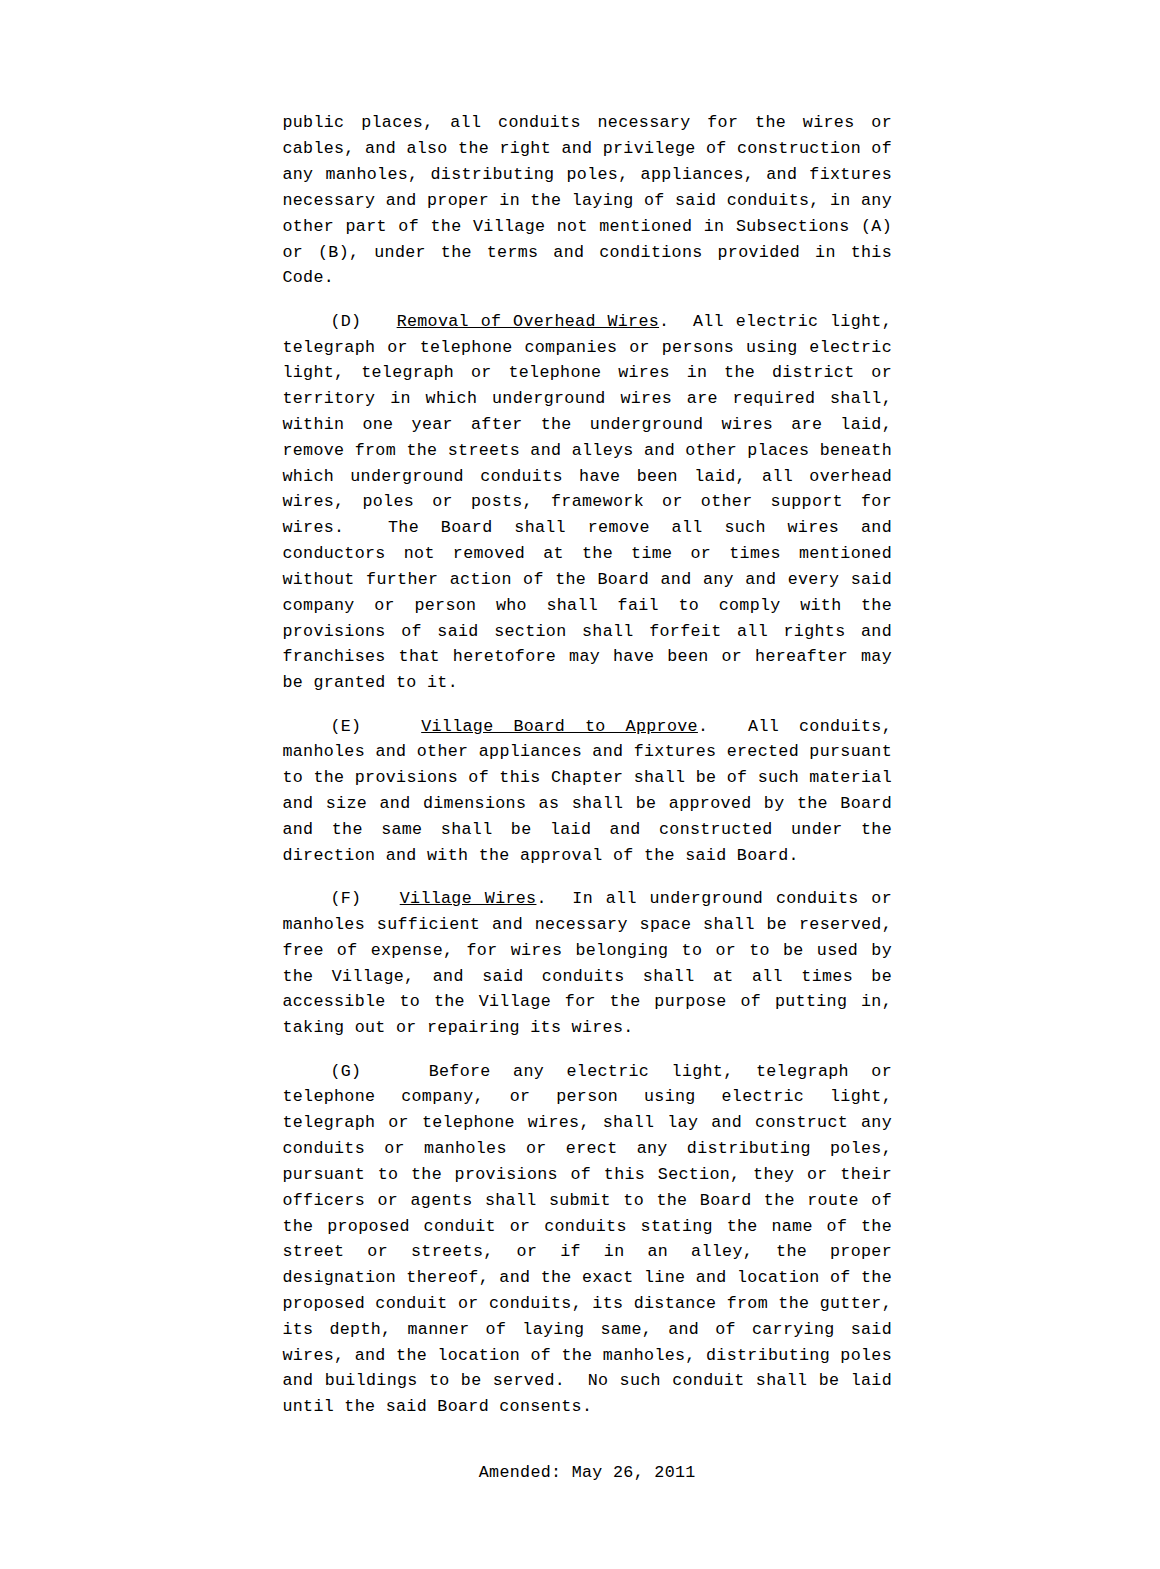public places, all conduits necessary for the wires or cables, and also the right and privilege of construction of any manholes, distributing poles, appliances, and fixtures necessary and proper in the laying of said conduits, in any other part of the Village not mentioned in Subsections (A) or (B), under the terms and conditions provided in this Code.
(D) Removal of Overhead Wires. All electric light, telegraph or telephone companies or persons using electric light, telegraph or telephone wires in the district or territory in which underground wires are required shall, within one year after the underground wires are laid, remove from the streets and alleys and other places beneath which underground conduits have been laid, all overhead wires, poles or posts, framework or other support for wires. The Board shall remove all such wires and conductors not removed at the time or times mentioned without further action of the Board and any and every said company or person who shall fail to comply with the provisions of said section shall forfeit all rights and franchises that heretofore may have been or hereafter may be granted to it.
(E) Village Board to Approve. All conduits, manholes and other appliances and fixtures erected pursuant to the provisions of this Chapter shall be of such material and size and dimensions as shall be approved by the Board and the same shall be laid and constructed under the direction and with the approval of the said Board.
(F) Village Wires. In all underground conduits or manholes sufficient and necessary space shall be reserved, free of expense, for wires belonging to or to be used by the Village, and said conduits shall at all times be accessible to the Village for the purpose of putting in, taking out or repairing its wires.
(G) Before any electric light, telegraph or telephone company, or person using electric light, telegraph or telephone wires, shall lay and construct any conduits or manholes or erect any distributing poles, pursuant to the provisions of this Section, they or their officers or agents shall submit to the Board the route of the proposed conduit or conduits stating the name of the street or streets, or if in an alley, the proper designation thereof, and the exact line and location of the proposed conduit or conduits, its distance from the gutter, its depth, manner of laying same, and of carrying said wires, and the location of the manholes, distributing poles and buildings to be served. No such conduit shall be laid until the said Board consents.
Amended: May 26, 2011